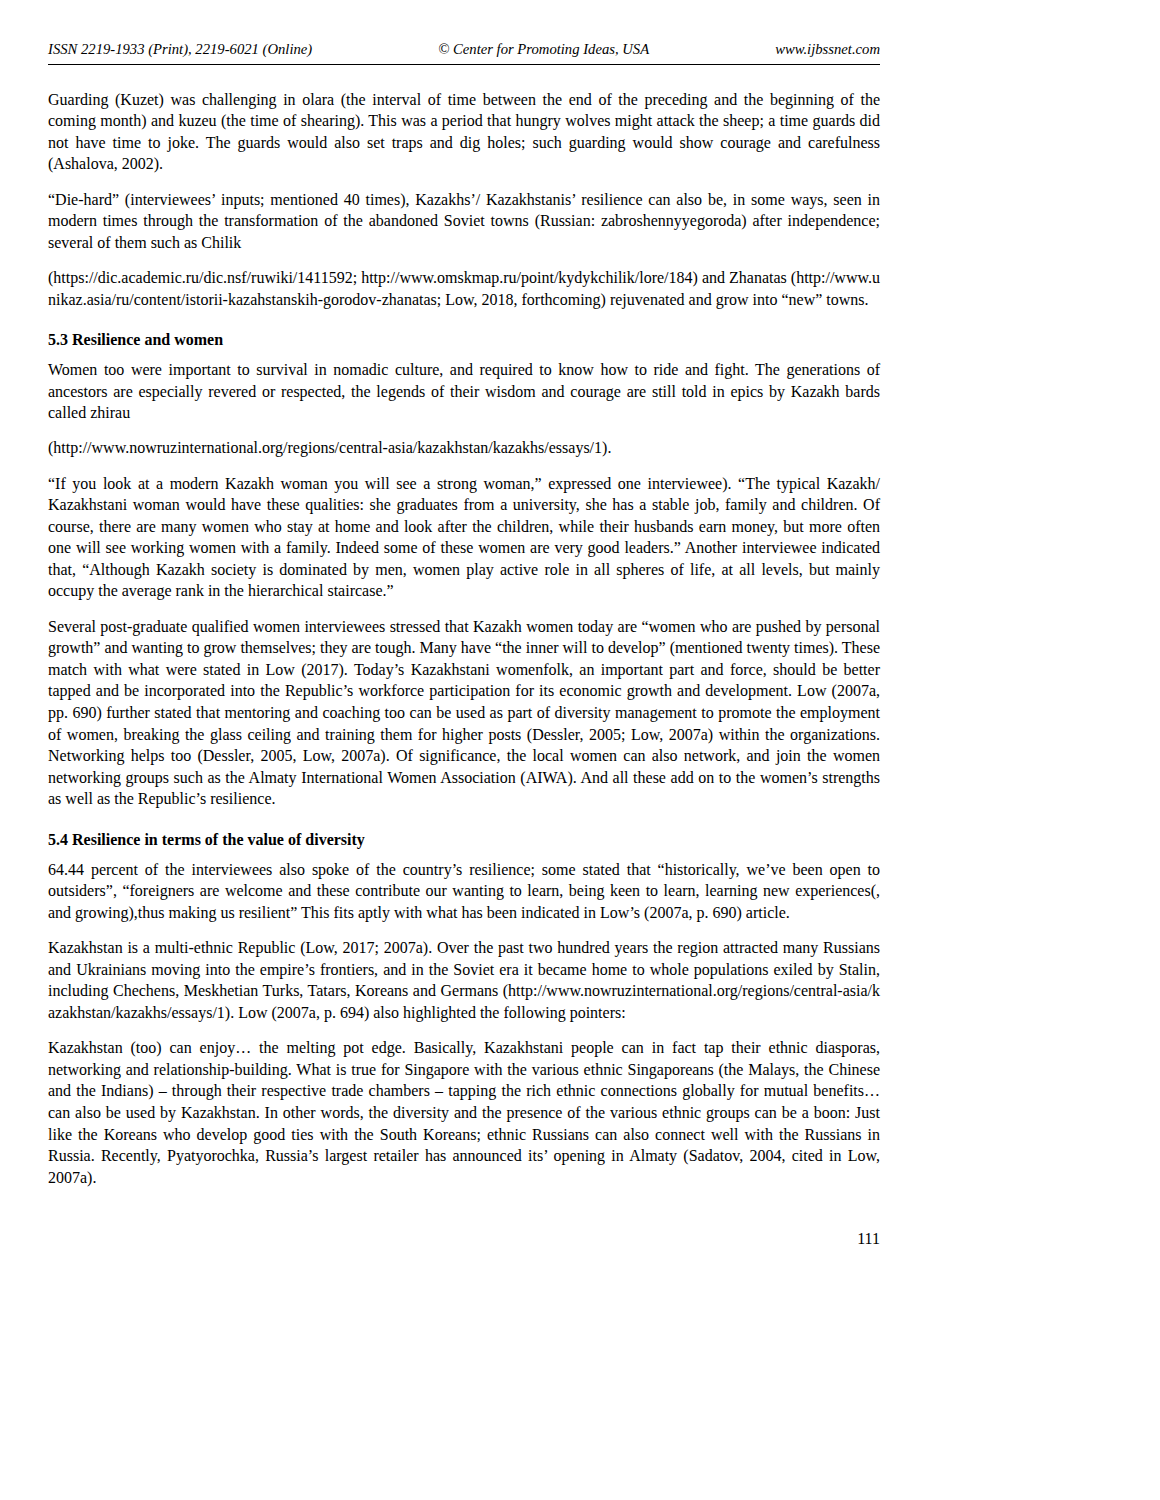ISSN 2219-1933 (Print), 2219-6021 (Online) © Center for Promoting Ideas, USA www.ijbssnet.com
Guarding (Kuzet) was challenging in olara (the interval of time between the end of the preceding and the beginning of the coming month) and kuzeu (the time of shearing). This was a period that hungry wolves might attack the sheep; a time guards did not have time to joke. The guards would also set traps and dig holes; such guarding would show courage and carefulness (Ashalova, 2002).
“Die-hard” (interviewees’ inputs; mentioned 40 times), Kazakhs’/ Kazakhstanis’ resilience can also be, in some ways, seen in modern times through the transformation of the abandoned Soviet towns (Russian: zabroshennyyegoroda) after independence; several of them such as Chilik
(https://dic.academic.ru/dic.nsf/ruwiki/1411592; http://www.omskmap.ru/point/kydykchilik/lore/184) and Zhanatas (http://www.unikaz.asia/ru/content/istorii-kazahstanskih-gorodov-zhanatas; Low, 2018, forthcoming) rejuvenated and grow into “new” towns.
5.3 Resilience and women
Women too were important to survival in nomadic culture, and required to know how to ride and fight. The generations of ancestors are especially revered or respected, the legends of their wisdom and courage are still told in epics by Kazakh bards called zhirau
(http://www.nowruzinternational.org/regions/central-asia/kazakhstan/kazakhs/essays/1).
“If you look at a modern Kazakh woman you will see a strong woman,” expressed one interviewee). “The typical Kazakh/ Kazakhstani woman would have these qualities: she graduates from a university, she has a stable job, family and children. Of course, there are many women who stay at home and look after the children, while their husbands earn money, but more often one will see working women with a family. Indeed some of these women are very good leaders.” Another interviewee indicated that, “Although Kazakh society is dominated by men, women play active role in all spheres of life, at all levels, but mainly occupy the average rank in the hierarchical staircase.”
Several post-graduate qualified women interviewees stressed that Kazakh women today are “women who are pushed by personal growth” and wanting to grow themselves; they are tough. Many have “the inner will to develop” (mentioned twenty times). These match with what were stated in Low (2017). Today’s Kazakhstani womenfolk, an important part and force, should be better tapped and be incorporated into the Republic’s workforce participation for its economic growth and development. Low (2007a, pp. 690) further stated that mentoring and coaching too can be used as part of diversity management to promote the employment of women, breaking the glass ceiling and training them for higher posts (Dessler, 2005; Low, 2007a) within the organizations. Networking helps too (Dessler, 2005, Low, 2007a). Of significance, the local women can also network, and join the women networking groups such as the Almaty International Women Association (AIWA). And all these add on to the women’s strengths as well as the Republic’s resilience.
5.4 Resilience in terms of the value of diversity
64.44 percent of the interviewees also spoke of the country’s resilience; some stated that “historically, we’ve been open to outsiders”, “foreigners are welcome and these contribute our wanting to learn, being keen to learn, learning new experiences(, and growing),thus making us resilient” This fits aptly with what has been indicated in Low’s (2007a, p. 690) article.
Kazakhstan is a multi-ethnic Republic (Low, 2017; 2007a). Over the past two hundred years the region attracted many Russians and Ukrainians moving into the empire’s frontiers, and in the Soviet era it became home to whole populations exiled by Stalin, including Chechens, Meskhetian Turks, Tatars, Koreans and Germans (http://www.nowruzinternational.org/regions/central-asia/kazakhstan/kazakhs/essays/1). Low (2007a, p. 694) also highlighted the following pointers:
Kazakhstan (too) can enjoy… the melting pot edge. Basically, Kazakhstani people can in fact tap their ethnic diasporas, networking and relationship-building. What is true for Singapore with the various ethnic Singaporeans (the Malays, the Chinese and the Indians) – through their respective trade chambers – tapping the rich ethnic connections globally for mutual benefits… can also be used by Kazakhstan. In other words, the diversity and the presence of the various ethnic groups can be a boon: Just like the Koreans who develop good ties with the South Koreans; ethnic Russians can also connect well with the Russians in Russia. Recently, Pyatyorochka, Russia’s largest retailer has announced its’ opening in Almaty (Sadatov, 2004, cited in Low, 2007a).
111